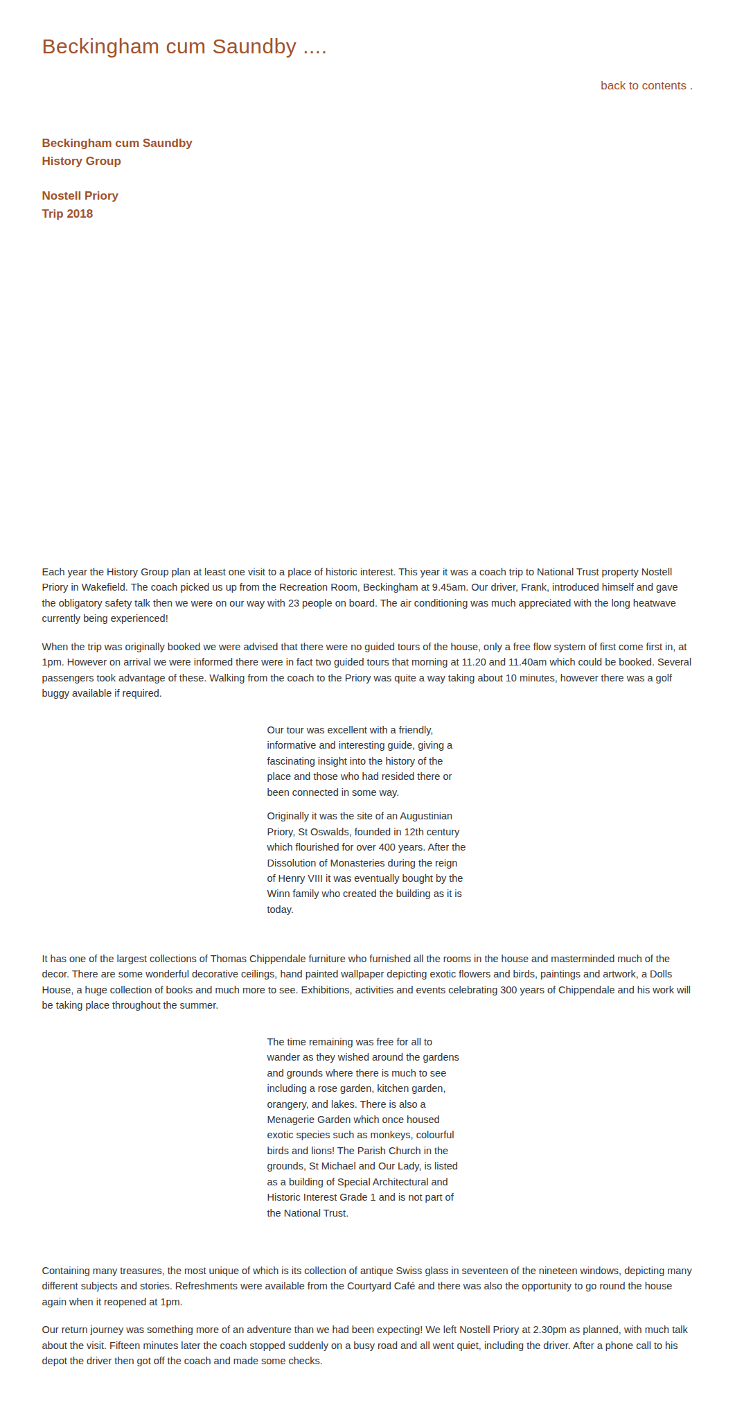Beckingham cum Saundby ....
back to contents .
Beckingham cum Saundby
History Group
Nostell Priory
Trip 2018
Each year the History Group plan at least one visit to a place of historic interest. This year it was a coach trip to National Trust property Nostell Priory in Wakefield. The coach picked us up from the Recreation Room, Beckingham at 9.45am. Our driver, Frank, introduced himself and gave the obligatory safety talk then we were on our way with 23 people on board. The air conditioning was much appreciated with the long heatwave currently being experienced!
When the trip was originally booked we were advised that there were no guided tours of the house, only a free flow system of first come first in, at 1pm. However on arrival we were informed there were in fact two guided tours that morning at 11.20 and 11.40am which could be booked. Several passengers took advantage of these. Walking from the coach to the Priory was quite a way taking about 10 minutes, however there was a golf buggy available if required.
Our tour was excellent with a friendly, informative and interesting guide, giving a fascinating insight into the history of the place and those who had resided there or been connected in some way.
Originally it was the site of an Augustinian Priory, St Oswalds, founded in 12th century which flourished for over 400 years. After the Dissolution of Monasteries during the reign of Henry VIII it was eventually bought by the Winn family who created the building as it is today.
It has one of the largest collections of Thomas Chippendale furniture who furnished all the rooms in the house and masterminded much of the decor. There are some wonderful decorative ceilings, hand painted wallpaper depicting exotic flowers and birds, paintings and artwork, a Dolls House, a huge collection of books and much more to see. Exhibitions, activities and events celebrating 300 years of Chippendale and his work will be taking place throughout the summer.
The time remaining was free for all to wander as they wished around the gardens and grounds where there is much to see including a rose garden, kitchen garden, orangery, and lakes. There is also a Menagerie Garden which once housed exotic species such as monkeys, colourful birds and lions! The Parish Church in the grounds, St Michael and Our Lady, is listed as a building of Special Architectural and Historic Interest Grade 1 and is not part of the National Trust.
Containing many treasures, the most unique of which is its collection of antique Swiss glass in seventeen of the nineteen windows, depicting many different subjects and stories. Refreshments were available from the Courtyard Café and there was also the opportunity to go round the house again when it reopened at 1pm.
Our return journey was something more of an adventure than we had been expecting! We left Nostell Priory at 2.30pm as planned, with much talk about the visit. Fifteen minutes later the coach stopped suddenly on a busy road and all went quiet, including the driver. After a phone call to his depot the driver then got off the coach and made some checks.